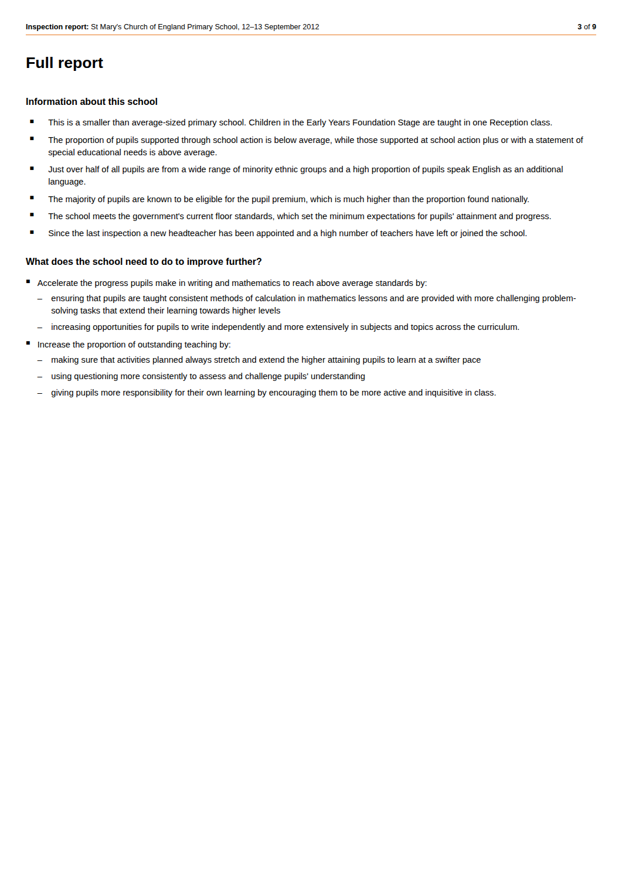Inspection report: St Mary's Church of England Primary School, 12–13 September 2012
3 of 9
Full report
Information about this school
This is a smaller than average-sized primary school. Children in the Early Years Foundation Stage are taught in one Reception class.
The proportion of pupils supported through school action is below average, while those supported at school action plus or with a statement of special educational needs is above average.
Just over half of all pupils are from a wide range of minority ethnic groups and a high proportion of pupils speak English as an additional language.
The majority of pupils are known to be eligible for the pupil premium, which is much higher than the proportion found nationally.
The school meets the government's current floor standards, which set the minimum expectations for pupils' attainment and progress.
Since the last inspection a new headteacher has been appointed and a high number of teachers have left or joined the school.
What does the school need to do to improve further?
Accelerate the progress pupils make in writing and mathematics to reach above average standards by:
ensuring that pupils are taught consistent methods of calculation in mathematics lessons and are provided with more challenging problem-solving tasks that extend their learning towards higher levels
increasing opportunities for pupils to write independently and more extensively in subjects and topics across the curriculum.
Increase the proportion of outstanding teaching by:
making sure that activities planned always stretch and extend the higher attaining pupils to learn at a swifter pace
using questioning more consistently to assess and challenge pupils' understanding
giving pupils more responsibility for their own learning by encouraging them to be more active and inquisitive in class.